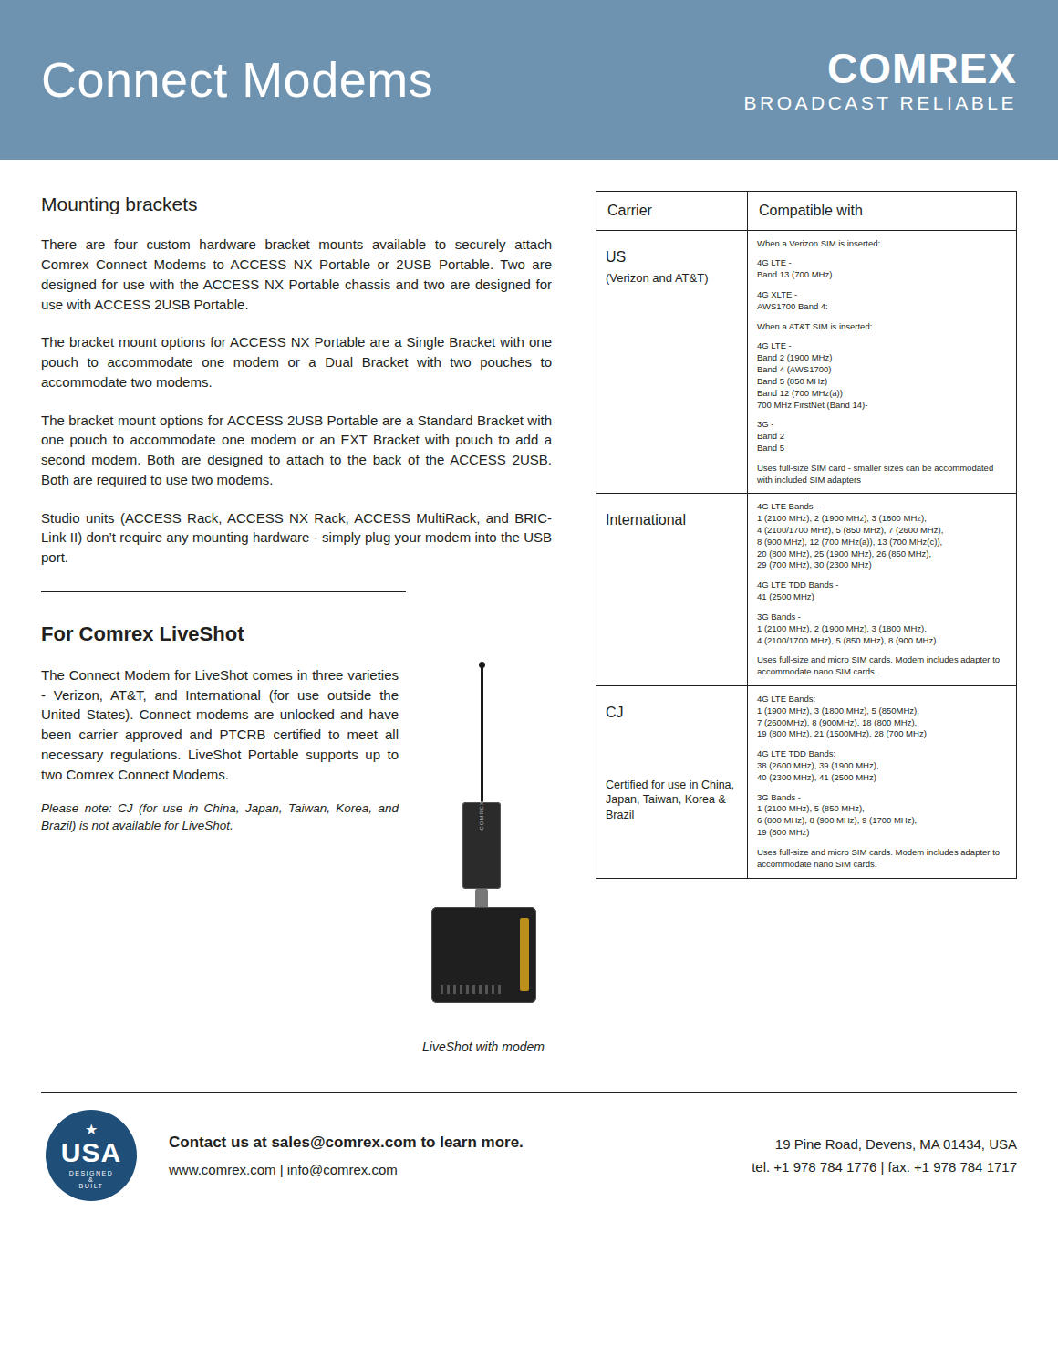Connect Modems
COMREX BROADCAST RELIABLE
Mounting brackets
There are four custom hardware bracket mounts available to securely attach Comrex Connect Modems to ACCESS NX Portable or 2USB Portable. Two are designed for use with the ACCESS NX Portable chassis and two are designed for use with ACCESS 2USB Portable.
The bracket mount options for ACCESS NX Portable are a Single Bracket with one pouch to accommodate one modem or a Dual Bracket with two pouches to accommodate two modems.
The bracket mount options for ACCESS 2USB Portable are a Standard Bracket with one pouch to accommodate one modem or an EXT Bracket with pouch to add a second modem. Both are designed to attach to the back of the ACCESS 2USB. Both are required to use two modems.
Studio units (ACCESS Rack, ACCESS NX Rack, ACCESS MultiRack, and BRIC-Link II) don’t require any mounting hardware - simply plug your modem into the USB port.
For Comrex LiveShot
The Connect Modem for LiveShot comes in three varieties - Verizon, AT&T, and International (for use outside the United States). Connect modems are unlocked and have been carrier approved and PTCRB certified to meet all necessary regulations. LiveShot Portable supports up to two Comrex Connect Modems.
Please note: CJ (for use in China, Japan, Taiwan, Korea, and Brazil) is not available for LiveShot.
LiveShot with modem
| Carrier | Compatible with |
| --- | --- |
| US (Verizon and AT&T) | When a Verizon SIM is inserted: 4G LTE - Band 13 (700 MHz) 4G XLTE - AWS1700 Band 4: When a AT&T SIM is inserted: 4G LTE - Band 2 (1900 MHz) Band 4 (AWS1700) Band 5 (850 MHz) Band 12 (700 MHz(a)) 700 MHz FirstNet (Band 14)- 3G - Band 2 Band 5 Uses full-size SIM card - smaller sizes can be accommodated with included SIM adapters |
| International | 4G LTE Bands - 1 (2100 MHz), 2 (1900 MHz), 3 (1800 MHz), 4 (2100/1700 MHz), 5 (850 MHz), 7 (2600 MHz), 8 (900 MHz), 12 (700 MHz(a)), 13 (700 MHz(c)), 20 (800 MHz), 25 (1900 MHz), 26 (850 MHz), 29 (700 MHz), 30 (2300 MHz) 4G LTE TDD Bands - 41 (2500 MHz) 3G Bands - 1 (2100 MHz), 2 (1900 MHz), 3 (1800 MHz), 4 (2100/1700 MHz), 5 (850 MHz), 8 (900 MHz) Uses full-size and micro SIM cards. Modem includes adapter to accommodate nano SIM cards. |
| CJ Certified for use in China, Japan, Taiwan, Korea & Brazil | 4G LTE Bands: 1 (1900 MHz), 3 (1800 MHz), 5 (850MHz), 7 (2600MHz), 8 (900MHz), 18 (800 MHz), 19 (800 MHz), 21 (1500MHz), 28 (700 MHz) 4G LTE TDD Bands: 38 (2600 MHz), 39 (1900 MHz), 40 (2300 MHz), 41 (2500 MHz) 3G Bands - 1 (2100 MHz), 5 (850 MHz), 6 (800 MHz), 8 (900 MHz), 9 (1700 MHz), 19 (800 MHz) Uses full-size and micro SIM cards. Modem includes adapter to accommodate nano SIM cards. |
★ USA DESIGNED
&
BUILT
Contact us at sales@comrex.com to learn more.
www.comrex.com | info@comrex.com
19 Pine Road, Devens, MA 01434, USA
tel. +1 978 784 1776 | fax. +1 978 784 1717